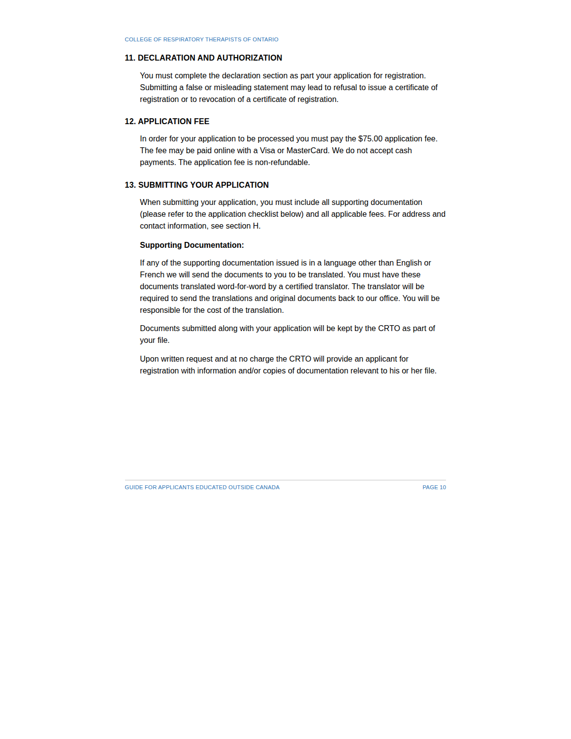COLLEGE OF RESPIRATORY THERAPISTS OF ONTARIO
11. DECLARATION AND AUTHORIZATION
You must complete the declaration section as part your application for registration. Submitting a false or misleading statement may lead to refusal to issue a certificate of registration or to revocation of a certificate of registration.
12. APPLICATION FEE
In order for your application to be processed you must pay the $75.00 application fee. The fee may be paid online with a Visa or MasterCard. We do not accept cash payments. The application fee is non-refundable.
13. SUBMITTING YOUR APPLICATION
When submitting your application, you must include all supporting documentation (please refer to the application checklist below) and all applicable fees. For address and contact information, see section H.
Supporting Documentation:
If any of the supporting documentation issued is in a language other than English or French we will send the documents to you to be translated. You must have these documents translated word-for-word by a certified translator. The translator will be required to send the translations and original documents back to our office. You will be responsible for the cost of the translation.
Documents submitted along with your application will be kept by the CRTO as part of your file.
Upon written request and at no charge the CRTO will provide an applicant for registration with information and/or copies of documentation relevant to his or her file.
GUIDE FOR APPLICANTS EDUCATED OUTSIDE CANADA PAGE 10